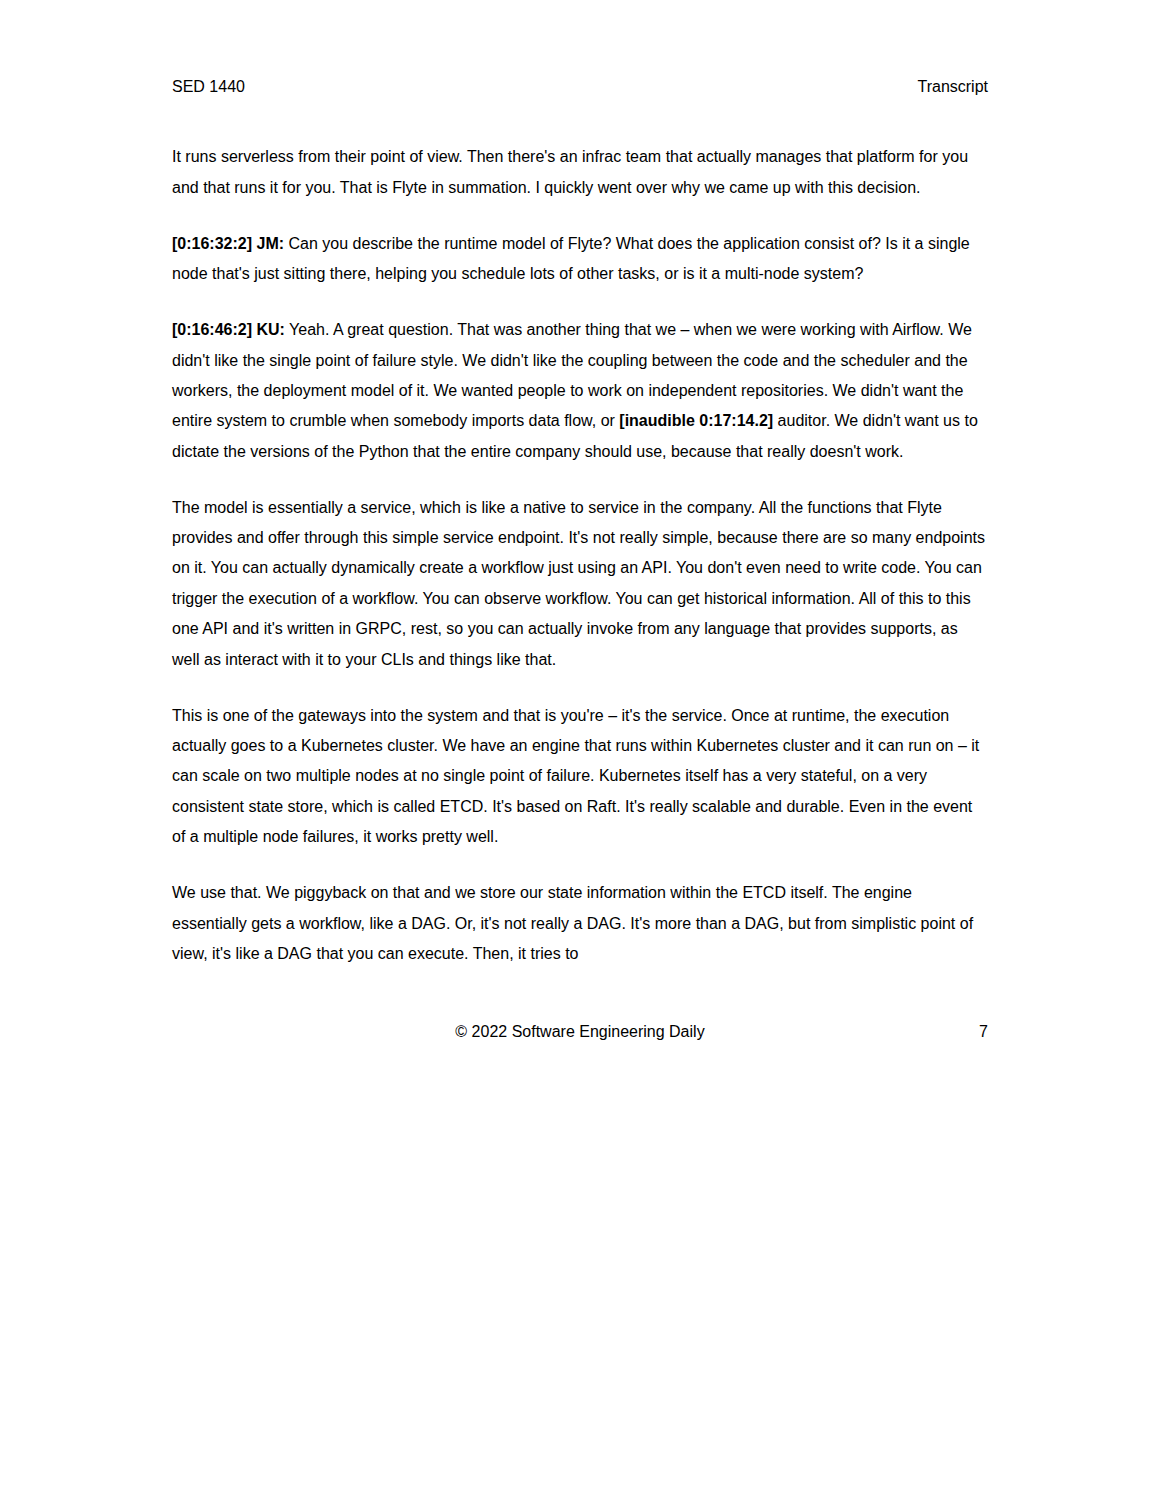SED 1440 Transcript
It runs serverless from their point of view. Then there's an infrac team that actually manages that platform for you and that runs it for you. That is Flyte in summation. I quickly went over why we came up with this decision.
[0:16:32:2] JM: Can you describe the runtime model of Flyte? What does the application consist of? Is it a single node that's just sitting there, helping you schedule lots of other tasks, or is it a multi-node system?
[0:16:46:2] KU: Yeah. A great question. That was another thing that we – when we were working with Airflow. We didn't like the single point of failure style. We didn't like the coupling between the code and the scheduler and the workers, the deployment model of it. We wanted people to work on independent repositories. We didn't want the entire system to crumble when somebody imports data flow, or [inaudible 0:17:14.2] auditor. We didn't want us to dictate the versions of the Python that the entire company should use, because that really doesn't work.
The model is essentially a service, which is like a native to service in the company. All the functions that Flyte provides and offer through this simple service endpoint. It's not really simple, because there are so many endpoints on it. You can actually dynamically create a workflow just using an API. You don't even need to write code. You can trigger the execution of a workflow. You can observe workflow. You can get historical information. All of this to this one API and it's written in GRPC, rest, so you can actually invoke from any language that provides supports, as well as interact with it to your CLIs and things like that.
This is one of the gateways into the system and that is you're – it's the service. Once at runtime, the execution actually goes to a Kubernetes cluster. We have an engine that runs within Kubernetes cluster and it can run on – it can scale on two multiple nodes at no single point of failure. Kubernetes itself has a very stateful, on a very consistent state store, which is called ETCD. It's based on Raft. It's really scalable and durable. Even in the event of a multiple node failures, it works pretty well.
We use that. We piggyback on that and we store our state information within the ETCD itself. The engine essentially gets a workflow, like a DAG. Or, it's not really a DAG. It's more than a DAG, but from simplistic point of view, it's like a DAG that you can execute. Then, it tries to
© 2022 Software Engineering Daily 7